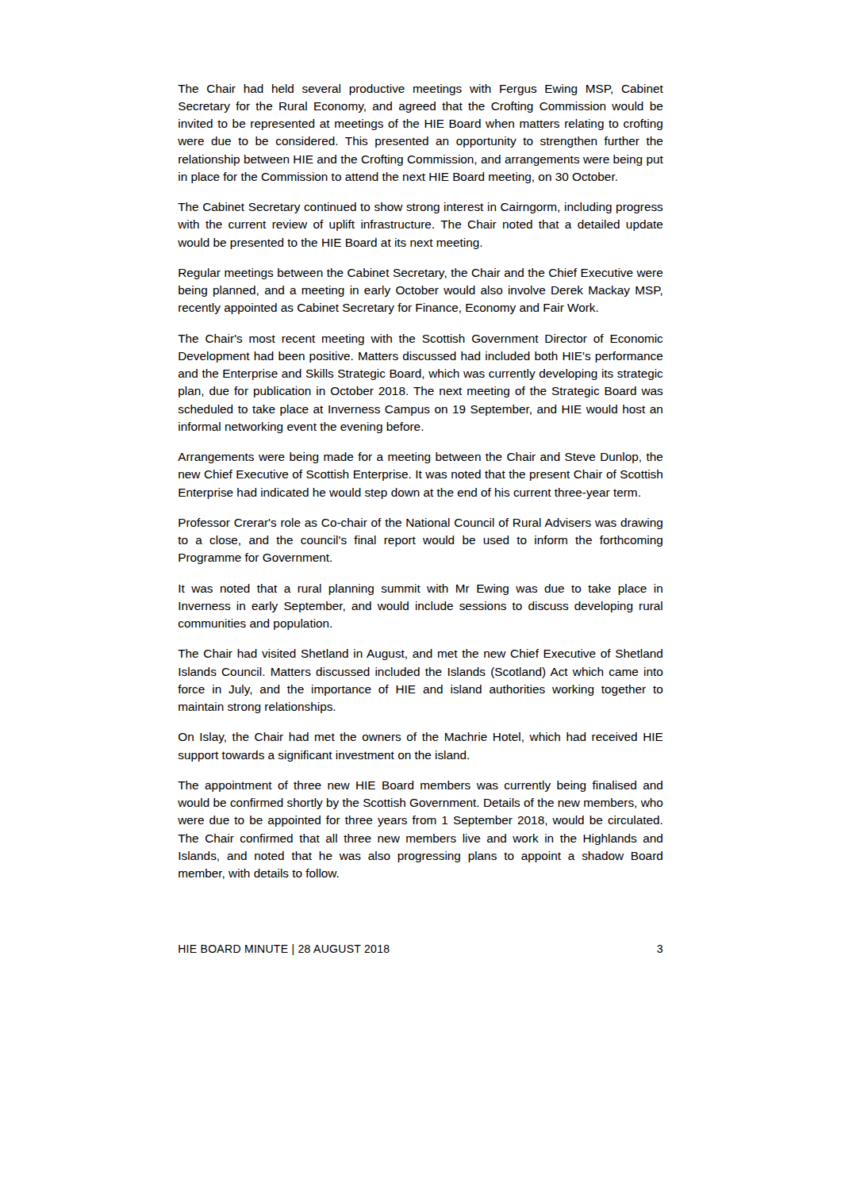The Chair had held several productive meetings with Fergus Ewing MSP, Cabinet Secretary for the Rural Economy, and agreed that the Crofting Commission would be invited to be represented at meetings of the HIE Board when matters relating to crofting were due to be considered. This presented an opportunity to strengthen further the relationship between HIE and the Crofting Commission, and arrangements were being put in place for the Commission to attend the next HIE Board meeting, on 30 October.
The Cabinet Secretary continued to show strong interest in Cairngorm, including progress with the current review of uplift infrastructure. The Chair noted that a detailed update would be presented to the HIE Board at its next meeting.
Regular meetings between the Cabinet Secretary, the Chair and the Chief Executive were being planned, and a meeting in early October would also involve Derek Mackay MSP, recently appointed as Cabinet Secretary for Finance, Economy and Fair Work.
The Chair's most recent meeting with the Scottish Government Director of Economic Development had been positive. Matters discussed had included both HIE's performance and the Enterprise and Skills Strategic Board, which was currently developing its strategic plan, due for publication in October 2018. The next meeting of the Strategic Board was scheduled to take place at Inverness Campus on 19 September, and HIE would host an informal networking event the evening before.
Arrangements were being made for a meeting between the Chair and Steve Dunlop, the new Chief Executive of Scottish Enterprise. It was noted that the present Chair of Scottish Enterprise had indicated he would step down at the end of his current three-year term.
Professor Crerar's role as Co-chair of the National Council of Rural Advisers was drawing to a close, and the council's final report would be used to inform the forthcoming Programme for Government.
It was noted that a rural planning summit with Mr Ewing was due to take place in Inverness in early September, and would include sessions to discuss developing rural communities and population.
The Chair had visited Shetland in August, and met the new Chief Executive of Shetland Islands Council. Matters discussed included the Islands (Scotland) Act which came into force in July, and the importance of HIE and island authorities working together to maintain strong relationships.
On Islay, the Chair had met the owners of the Machrie Hotel, which had received HIE support towards a significant investment on the island.
The appointment of three new HIE Board members was currently being finalised and would be confirmed shortly by the Scottish Government. Details of the new members, who were due to be appointed for three years from 1 September 2018, would be circulated. The Chair confirmed that all three new members live and work in the Highlands and Islands, and noted that he was also progressing plans to appoint a shadow Board member, with details to follow.
HIE BOARD MINUTE | 28 AUGUST 2018 3